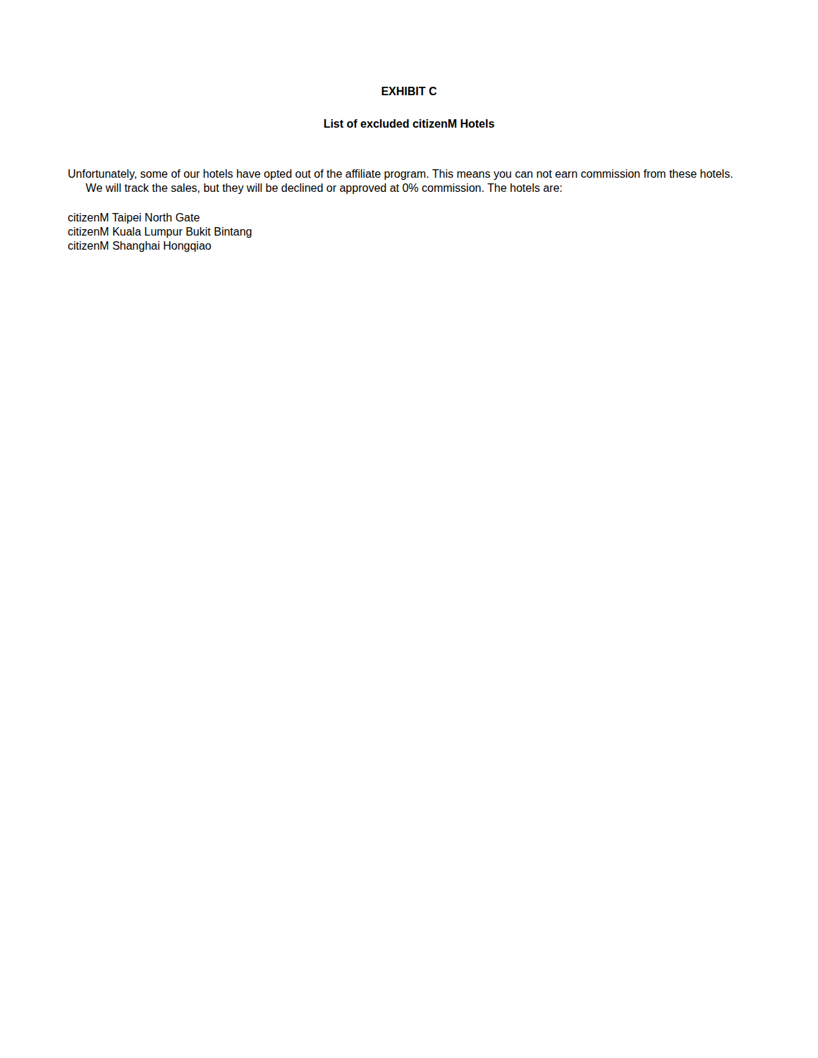EXHIBIT C
List of excluded citizenM Hotels
Unfortunately, some of our hotels have opted out of the affiliate program. This means you can not earn commission from these hotels. We will track the sales, but they will be declined or approved at 0% commission. The hotels are:
citizenM Taipei North Gate
citizenM Kuala Lumpur Bukit Bintang
citizenM Shanghai Hongqiao